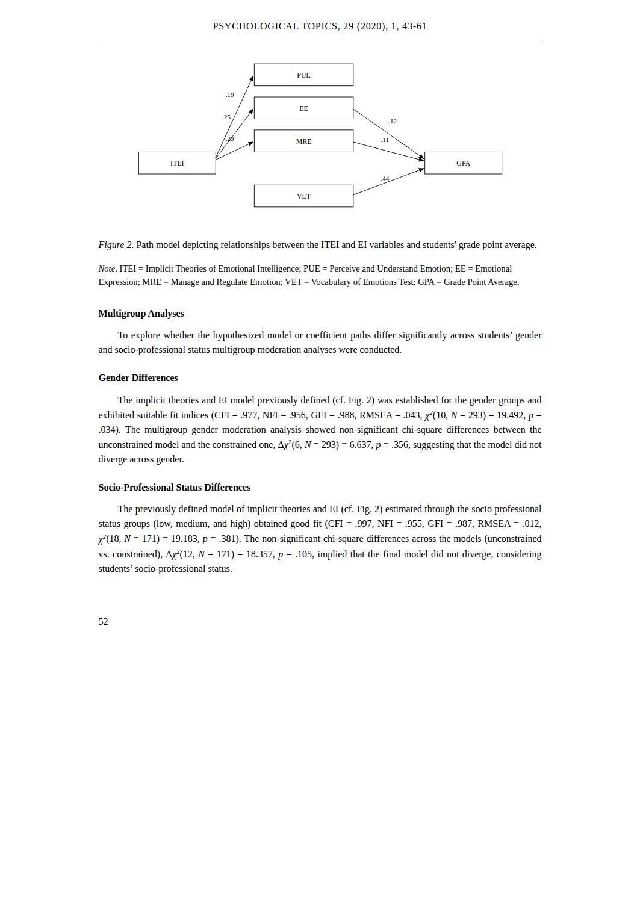PSYCHOLOGICAL TOPICS, 29 (2020), 1, 43-61
PUE EE MRE VET ITEI GPA .19 .25 .29 -.12 .11 .44
Figure 2. Path model depicting relationships between the ITEI and EI variables and students' grade point average.
Note. ITEI = Implicit Theories of Emotional Intelligence; PUE = Perceive and Understand Emotion; EE = Emotional Expression; MRE = Manage and Regulate Emotion; VET = Vocabulary of Emotions Test; GPA = Grade Point Average.
Multigroup Analyses
To explore whether the hypothesized model or coefficient paths differ significantly across students’ gender and socio-professional status multigroup moderation analyses were conducted.
Gender Differences
The implicit theories and EI model previously defined (cf. Fig. 2) was established for the gender groups and exhibited suitable fit indices (CFI = .977, NFI = .956, GFI = .988, RMSEA = .043, χ2(10, N = 293) = 19.492, p = .034). The multigroup gender moderation analysis showed non-significant chi-square differences between the unconstrained model and the constrained one, Δχ2(6, N = 293) = 6.637, p = .356, suggesting that the model did not diverge across gender.
Socio-Professional Status Differences
The previously defined model of implicit theories and EI (cf. Fig. 2) estimated through the socio professional status groups (low, medium, and high) obtained good fit (CFI = .997, NFI = .955, GFI = .987, RMSEA = .012, χ2(18, N = 171) = 19.183, p = .381). The non-significant chi-square differences across the models (unconstrained vs. constrained), Δχ2(12, N = 171) = 18.357, p = .105, implied that the final model did not diverge, considering students’ socio-professional status.
52